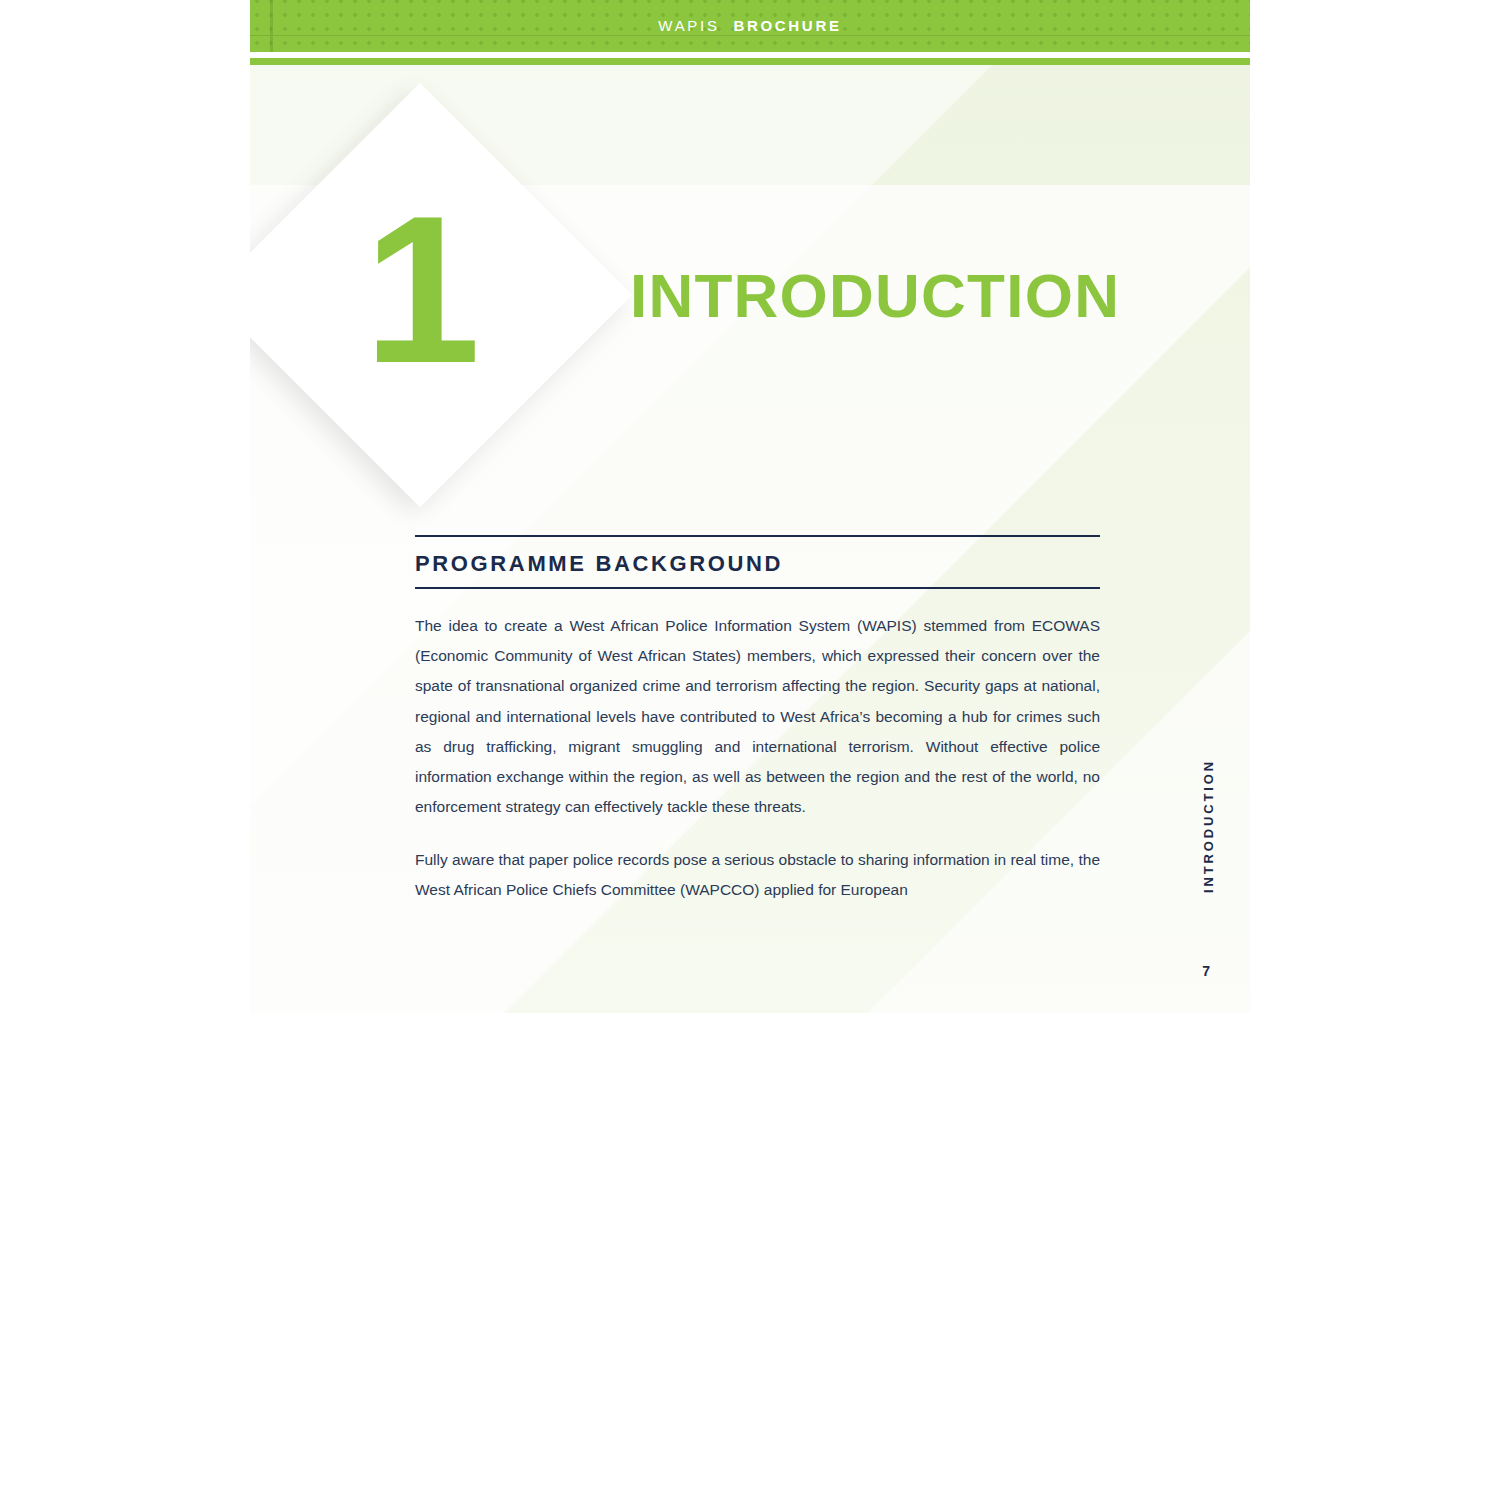WAPIS BROCHURE
1
INTRODUCTION
PROGRAMME BACKGROUND
The idea to create a West African Police Information System (WAPIS) stemmed from ECOWAS (Economic Community of West African States) members, which expressed their concern over the spate of transnational organized crime and terrorism affecting the region. Security gaps at national, regional and international levels have contributed to West Africa’s becoming a hub for crimes such as drug trafficking, migrant smuggling and international terrorism. Without effective police information exchange within the region, as well as between the region and the rest of the world, no enforcement strategy can effectively tackle these threats.
Fully aware that paper police records pose a serious obstacle to sharing information in real time, the West African Police Chiefs Committee (WAPCCO) applied for European
INTRODUCTION
7